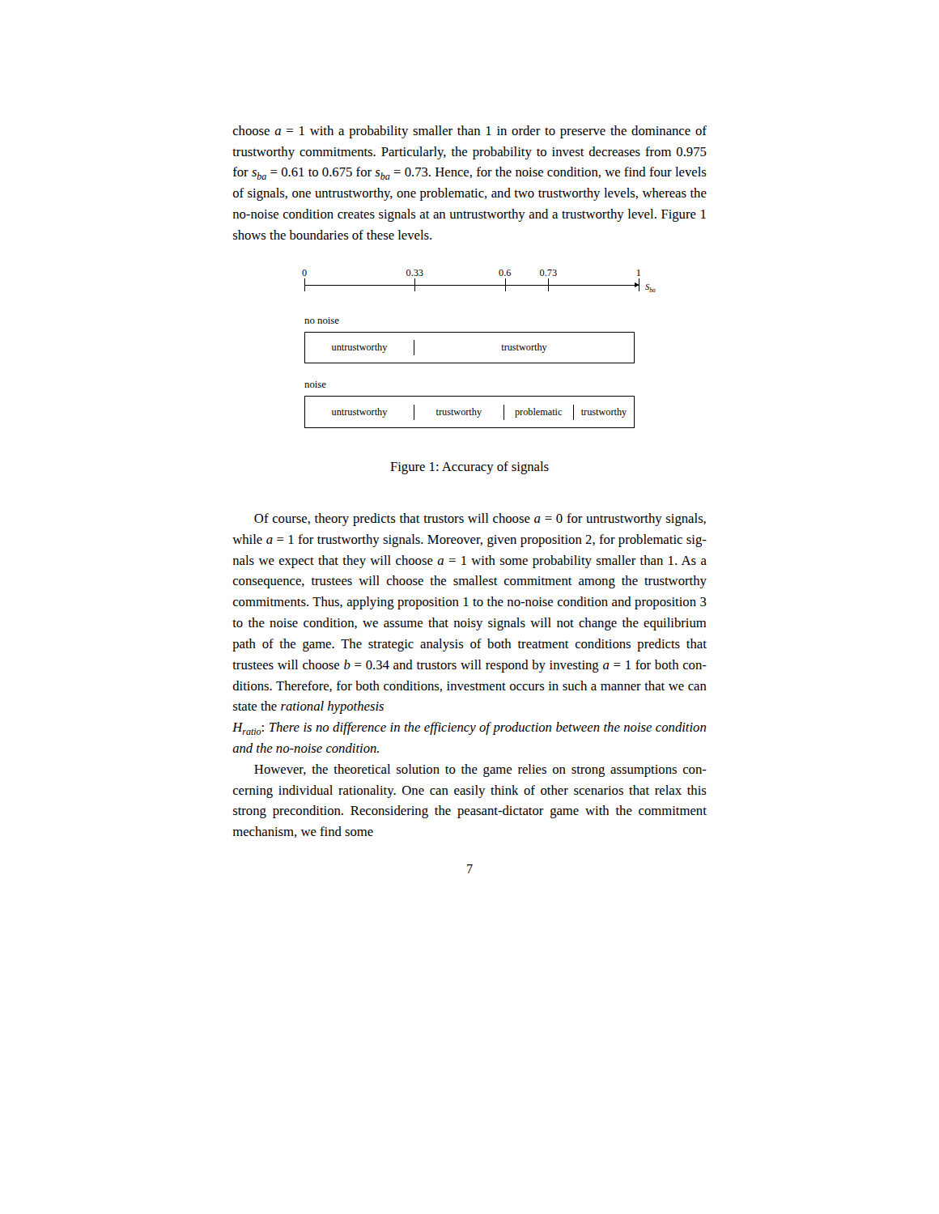choose a = 1 with a probability smaller than 1 in order to preserve the dominance of trustworthy commitments. Particularly, the probability to invest decreases from 0.975 for sba = 0.61 to 0.675 for sba = 0.73. Hence, for the noise condition, we find four levels of signals, one untrustworthy, one problematic, and two trustworthy levels, whereas the no-noise condition creates signals at an untrustworthy and a trustworthy level. Figure 1 shows the boundaries of these levels.
0 0.33 0.6 0.73 1
Sba
no noise
untrustworthy
trustworthy
noise
untrustworthy
trustworthy
problematic
trustworthy
Figure 1: Accuracy of signals
Of course, theory predicts that trustors will choose a = 0 for untrustworthy signals, while a = 1 for trustworthy signals. Moreover, given proposition 2, for problematic signals we expect that they will choose a = 1 with some probability smaller than 1. As a consequence, trustees will choose the smallest commitment among the trustworthy commitments. Thus, applying proposition 1 to the no-noise condition and proposition 3 to the noise condition, we assume that noisy signals will not change the equilibrium path of the game. The strategic analysis of both treatment conditions predicts that trustees will choose b = 0.34 and trustors will respond by investing a = 1 for both conditions. Therefore, for both conditions, investment occurs in such a manner that we can state the rational hypothesis
Hratio: There is no difference in the efficiency of production between the noise condition and the no-noise condition.
However, the theoretical solution to the game relies on strong assumptions concerning individual rationality. One can easily think of other scenarios that relax this strong precondition. Reconsidering the peasant-dictator game with the commitment mechanism, we find some
7